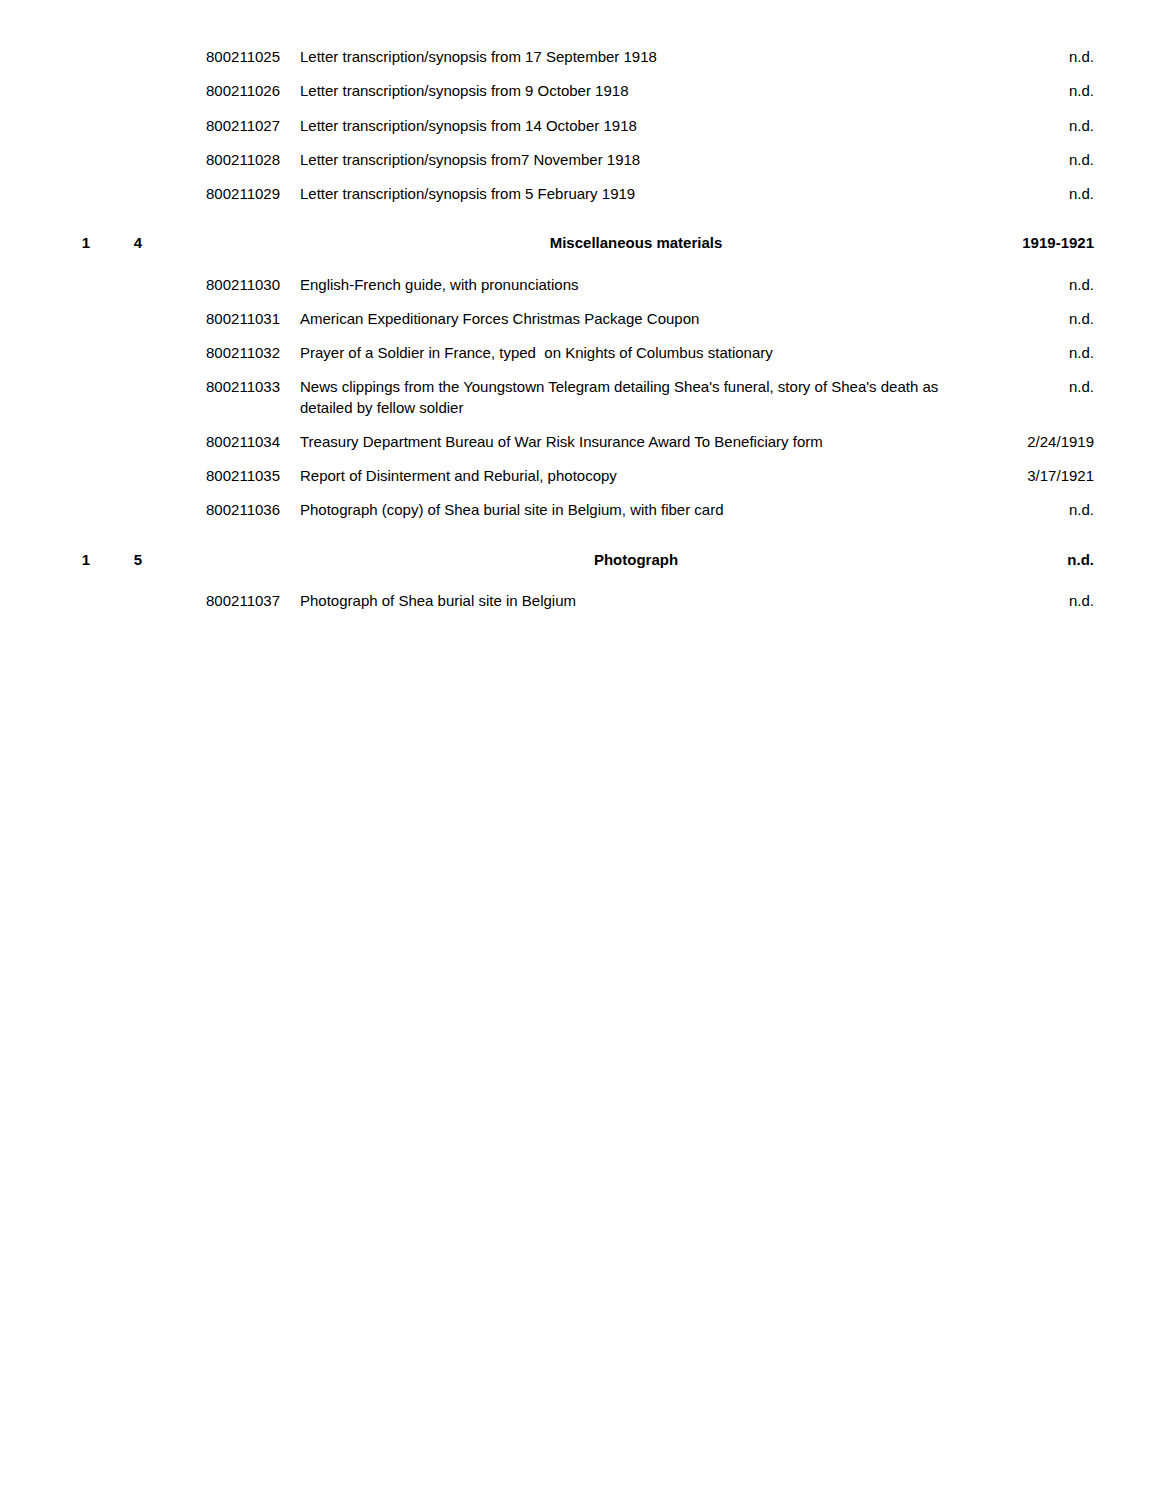| | | 800211025 | Letter transcription/synopsis from 17 September 1918 | n.d. |
| | | 800211026 | Letter transcription/synopsis from 9 October 1918 | n.d. |
| | | 800211027 | Letter transcription/synopsis from 14 October 1918 | n.d. |
| | | 800211028 | Letter transcription/synopsis from7 November 1918 | n.d. |
| | | 800211029 | Letter transcription/synopsis from 5 February 1919 | n.d. |
| 1 | 4 | | Miscellaneous materials | 1919-1921 |
| | | 800211030 | English-French guide, with pronunciations | n.d. |
| | | 800211031 | American Expeditionary Forces Christmas Package Coupon | n.d. |
| | | 800211032 | Prayer of a Soldier in France, typed on Knights of Columbus stationary | n.d. |
| | | 800211033 | News clippings from the Youngstown Telegram detailing Shea's funeral, story of Shea's death as detailed by fellow soldier | n.d. |
| | | 800211034 | Treasury Department Bureau of War Risk Insurance Award To Beneficiary form | 2/24/1919 |
| | | 800211035 | Report of Disinterment and Reburial, photocopy | 3/17/1921 |
| | | 800211036 | Photograph (copy) of Shea burial site in Belgium, with fiber card | n.d. |
| 1 | 5 | | Photograph | n.d. |
| | | 800211037 | Photograph of Shea burial site in Belgium | n.d. |